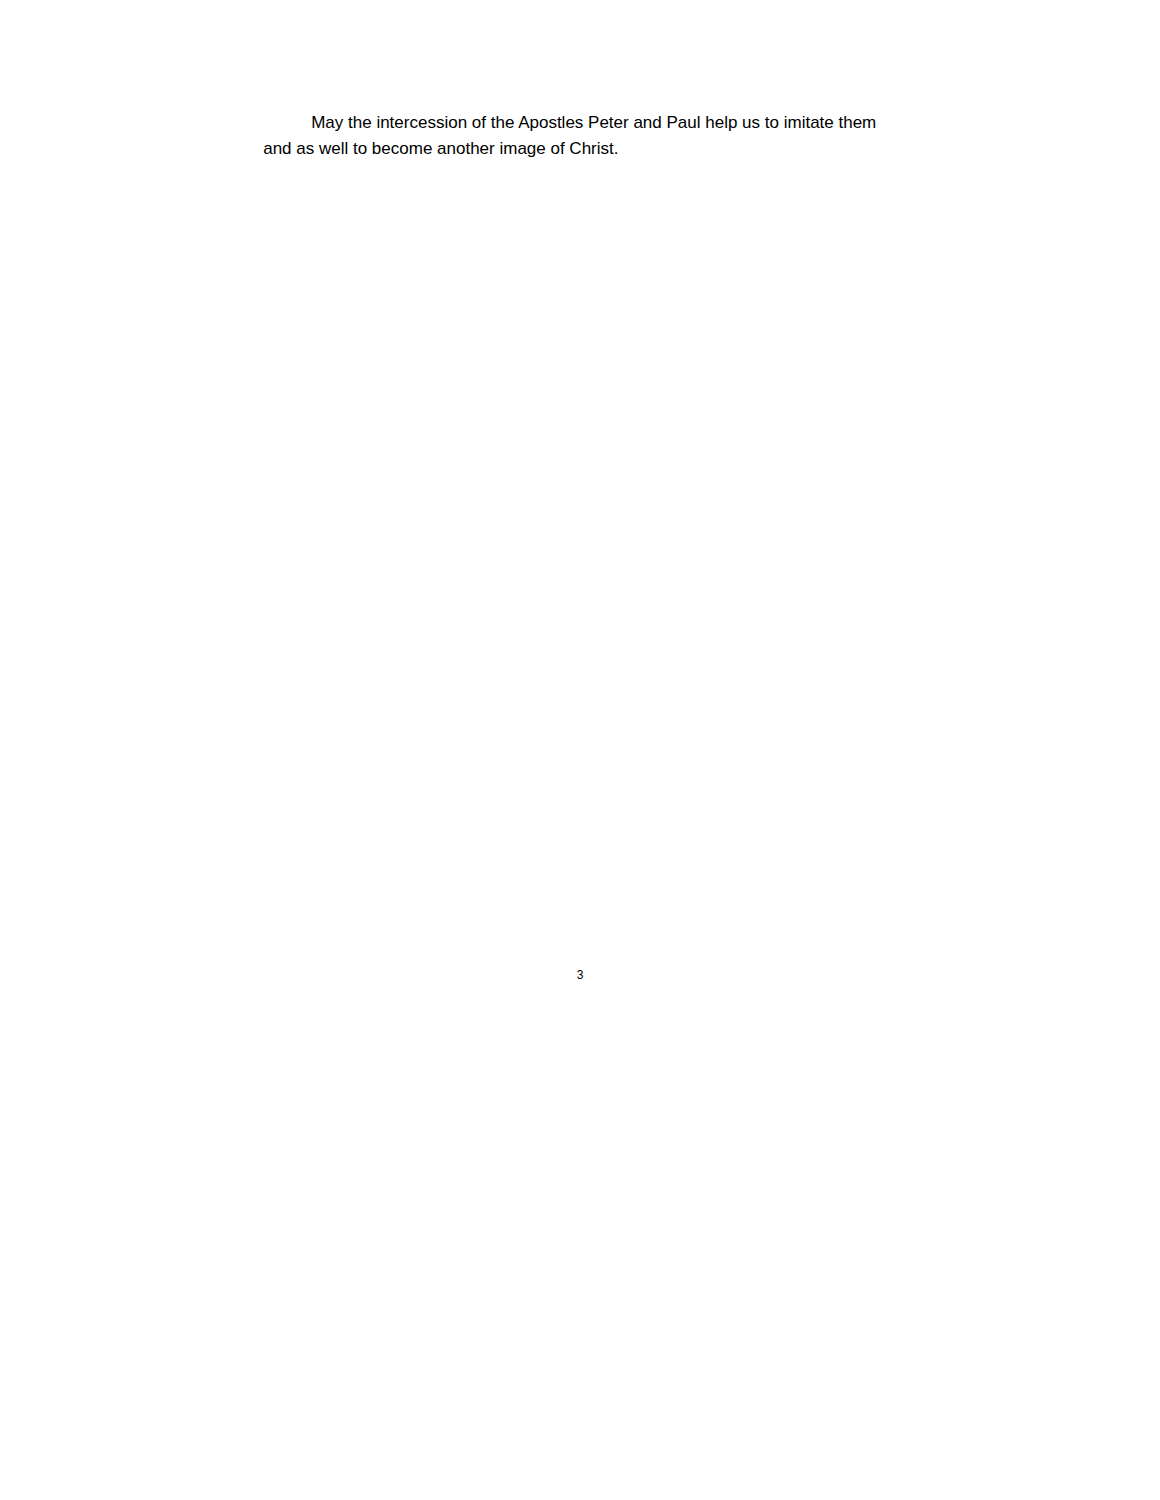May the intercession of the Apostles Peter and Paul help us to imitate them and as well to become another image of Christ.
3